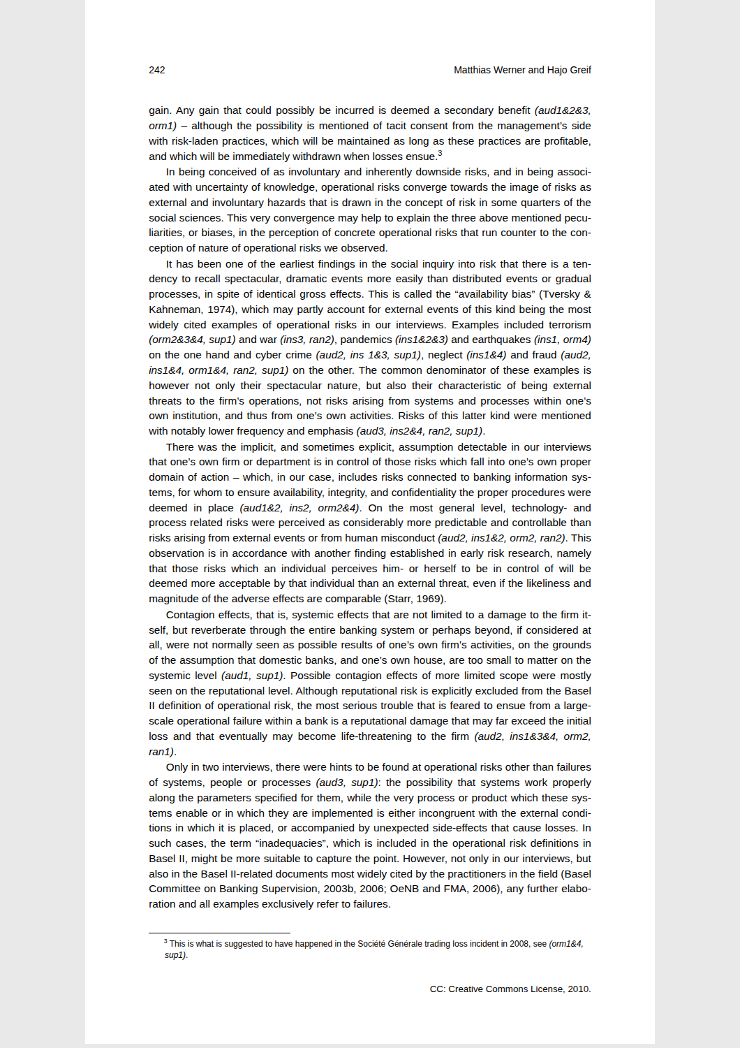242 Matthias Werner and Hajo Greif
gain. Any gain that could possibly be incurred is deemed a secondary benefit (aud1&2&3, orm1) – although the possibility is mentioned of tacit consent from the management’s side with risk-laden practices, which will be maintained as long as these practices are profitable, and which will be immediately withdrawn when losses ensue.3
In being conceived of as involuntary and inherently downside risks, and in being associated with uncertainty of knowledge, operational risks converge towards the image of risks as external and involuntary hazards that is drawn in the concept of risk in some quarters of the social sciences. This very convergence may help to explain the three above mentioned peculiarities, or biases, in the perception of concrete operational risks that run counter to the conception of nature of operational risks we observed.
It has been one of the earliest findings in the social inquiry into risk that there is a tendency to recall spectacular, dramatic events more easily than distributed events or gradual processes, in spite of identical gross effects. This is called the “availability bias” (Tversky & Kahneman, 1974), which may partly account for external events of this kind being the most widely cited examples of operational risks in our interviews. Examples included terrorism (orm2&3&4, sup1) and war (ins3, ran2), pandemics (ins1&2&3) and earthquakes (ins1, orm4) on the one hand and cyber crime (aud2, ins 1&3, sup1), neglect (ins1&4) and fraud (aud2, ins1&4, orm1&4, ran2, sup1) on the other. The common denominator of these examples is however not only their spectacular nature, but also their characteristic of being external threats to the firm’s operations, not risks arising from systems and processes within one’s own institution, and thus from one’s own activities. Risks of this latter kind were mentioned with notably lower frequency and emphasis (aud3, ins2&4, ran2, sup1).
There was the implicit, and sometimes explicit, assumption detectable in our interviews that one’s own firm or department is in control of those risks which fall into one’s own proper domain of action – which, in our case, includes risks connected to banking information systems, for whom to ensure availability, integrity, and confidentiality the proper procedures were deemed in place (aud1&2, ins2, orm2&4). On the most general level, technology- and process related risks were perceived as considerably more predictable and controllable than risks arising from external events or from human misconduct (aud2, ins1&2, orm2, ran2). This observation is in accordance with another finding established in early risk research, namely that those risks which an individual perceives him- or herself to be in control of will be deemed more acceptable by that individual than an external threat, even if the likeliness and magnitude of the adverse effects are comparable (Starr, 1969).
Contagion effects, that is, systemic effects that are not limited to a damage to the firm itself, but reverberate through the entire banking system or perhaps beyond, if considered at all, were not normally seen as possible results of one’s own firm’s activities, on the grounds of the assumption that domestic banks, and one’s own house, are too small to matter on the systemic level (aud1, sup1). Possible contagion effects of more limited scope were mostly seen on the reputational level. Although reputational risk is explicitly excluded from the Basel II definition of operational risk, the most serious trouble that is feared to ensue from a large-scale operational failure within a bank is a reputational damage that may far exceed the initial loss and that eventually may become life-threatening to the firm (aud2, ins1&3&4, orm2, ran1).
Only in two interviews, there were hints to be found at operational risks other than failures of systems, people or processes (aud3, sup1): the possibility that systems work properly along the parameters specified for them, while the very process or product which these systems enable or in which they are implemented is either incongruent with the external conditions in which it is placed, or accompanied by unexpected side-effects that cause losses. In such cases, the term “inadequacies”, which is included in the operational risk definitions in Basel II, might be more suitable to capture the point. However, not only in our interviews, but also in the Basel II-related documents most widely cited by the practitioners in the field (Basel Committee on Banking Supervision, 2003b, 2006; OeNB and FMA, 2006), any further elaboration and all examples exclusively refer to failures.
3 This is what is suggested to have happened in the Société Générale trading loss incident in 2008, see (orm1&4, sup1).
CC: Creative Commons License, 2010.